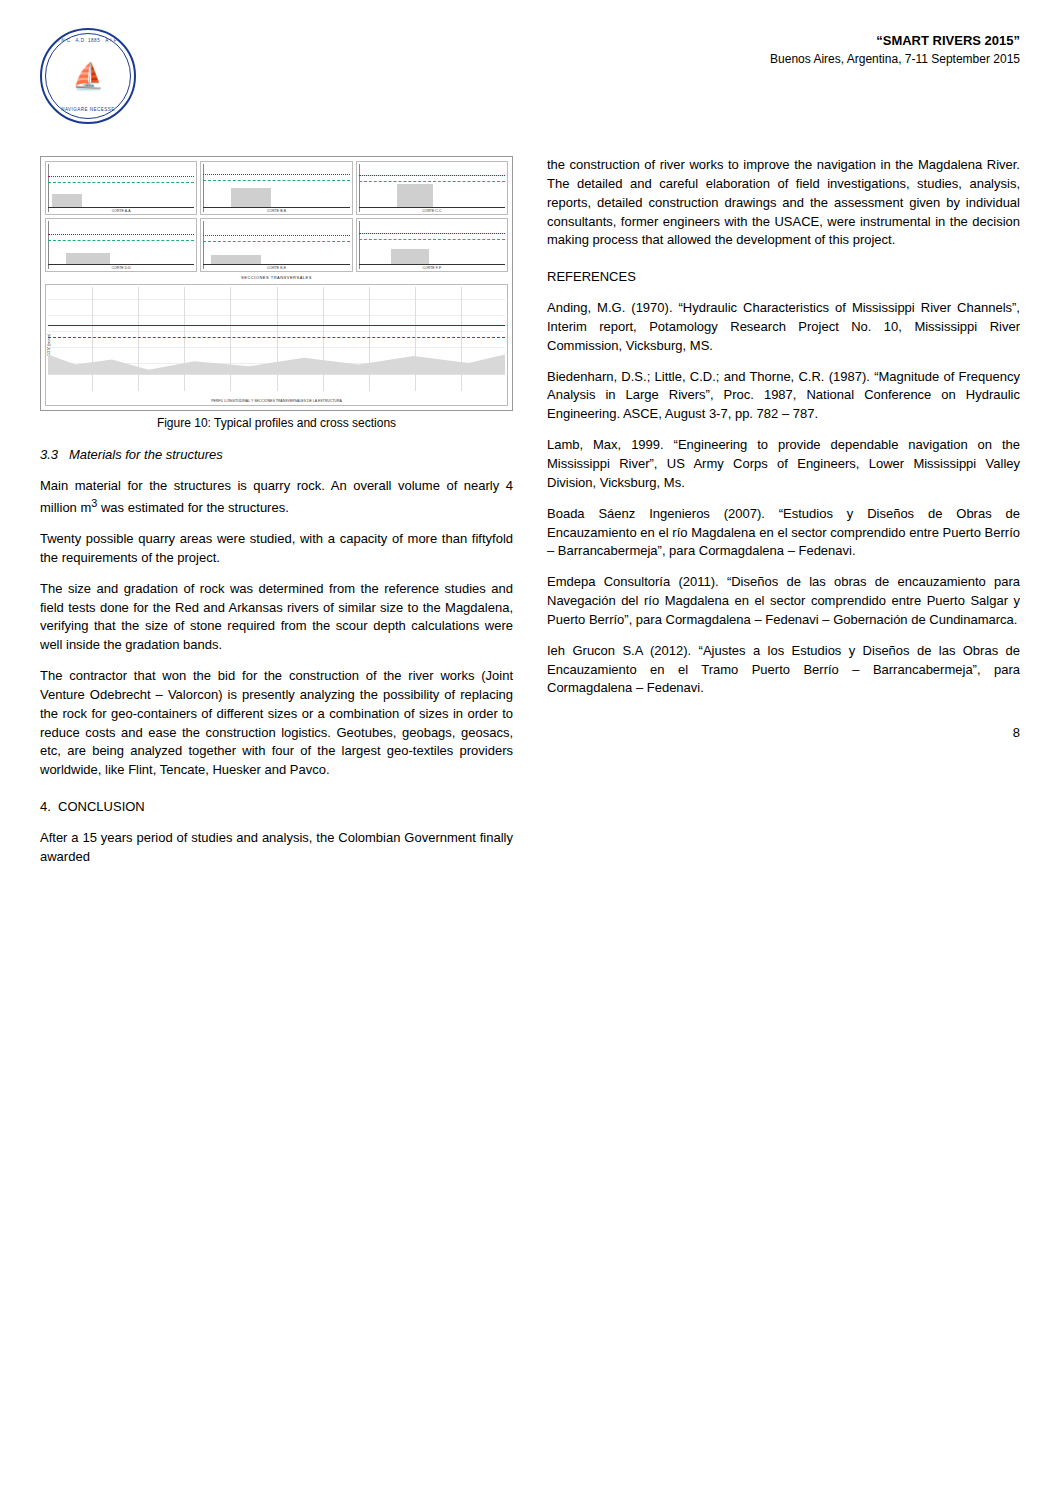P I A N C A.D. 1885 A I P C N
⛵
NAVIGARE NECESSE
“SMART RIVERS 2015”
Buenos Aires, Argentina, 7-11 September 2015
CORTE A-A
CORTE B-B
CORTE C-C
CORTE D-D
CORTE E-E
CORTE F-F
SECCIONES TRANSVERSALES
COTA (msnm)
PERFIL LONGITUDINAL Y SECCIONES TRANSVERSALES DE LA ESTRUCTURA
Figure 10: Typical profiles and cross sections
3.3 Materials for the structures
Main material for the structures is quarry rock. An overall volume of nearly 4 million m3 was estimated for the structures.
Twenty possible quarry areas were studied, with a capacity of more than fiftyfold the requirements of the project.
The size and gradation of rock was determined from the reference studies and field tests done for the Red and Arkansas rivers of similar size to the Magdalena, verifying that the size of stone required from the scour depth calculations were well inside the gradation bands.
The contractor that won the bid for the construction of the river works (Joint Venture Odebrecht – Valorcon) is presently analyzing the possibility of replacing the rock for geo-containers of different sizes or a combination of sizes in order to reduce costs and ease the construction logistics. Geotubes, geobags, geosacs, etc, are being analyzed together with four of the largest geo-textiles providers worldwide, like Flint, Tencate, Huesker and Pavco.
4. CONCLUSION
After a 15 years period of studies and analysis, the Colombian Government finally awarded
the construction of river works to improve the navigation in the Magdalena River. The detailed and careful elaboration of field investigations, studies, analysis, reports, detailed construction drawings and the assessment given by individual consultants, former engineers with the USACE, were instrumental in the decision making process that allowed the development of this project.
REFERENCES
Anding, M.G. (1970). “Hydraulic Characteristics of Mississippi River Channels”, Interim report, Potamology Research Project No. 10, Mississippi River Commission, Vicksburg, MS.
Biedenharn, D.S.; Little, C.D.; and Thorne, C.R. (1987). “Magnitude of Frequency Analysis in Large Rivers”, Proc. 1987, National Conference on Hydraulic Engineering. ASCE, August 3-7, pp. 782 – 787.
Lamb, Max, 1999. “Engineering to provide dependable navigation on the Mississippi River”, US Army Corps of Engineers, Lower Mississippi Valley Division, Vicksburg, Ms.
Boada Sáenz Ingenieros (2007). “Estudios y Diseños de Obras de Encauzamiento en el río Magdalena en el sector comprendido entre Puerto Berrío – Barrancabermeja”, para Cormagdalena – Fedenavi.
Emdepa Consultoría (2011). “Diseños de las obras de encauzamiento para Navegación del río Magdalena en el sector comprendido entre Puerto Salgar y Puerto Berrío”, para Cormagdalena – Fedenavi – Gobernación de Cundinamarca.
Ieh Grucon S.A (2012). “Ajustes a los Estudios y Diseños de las Obras de Encauzamiento en el Tramo Puerto Berrío – Barrancabermeja”, para Cormagdalena – Fedenavi.
8